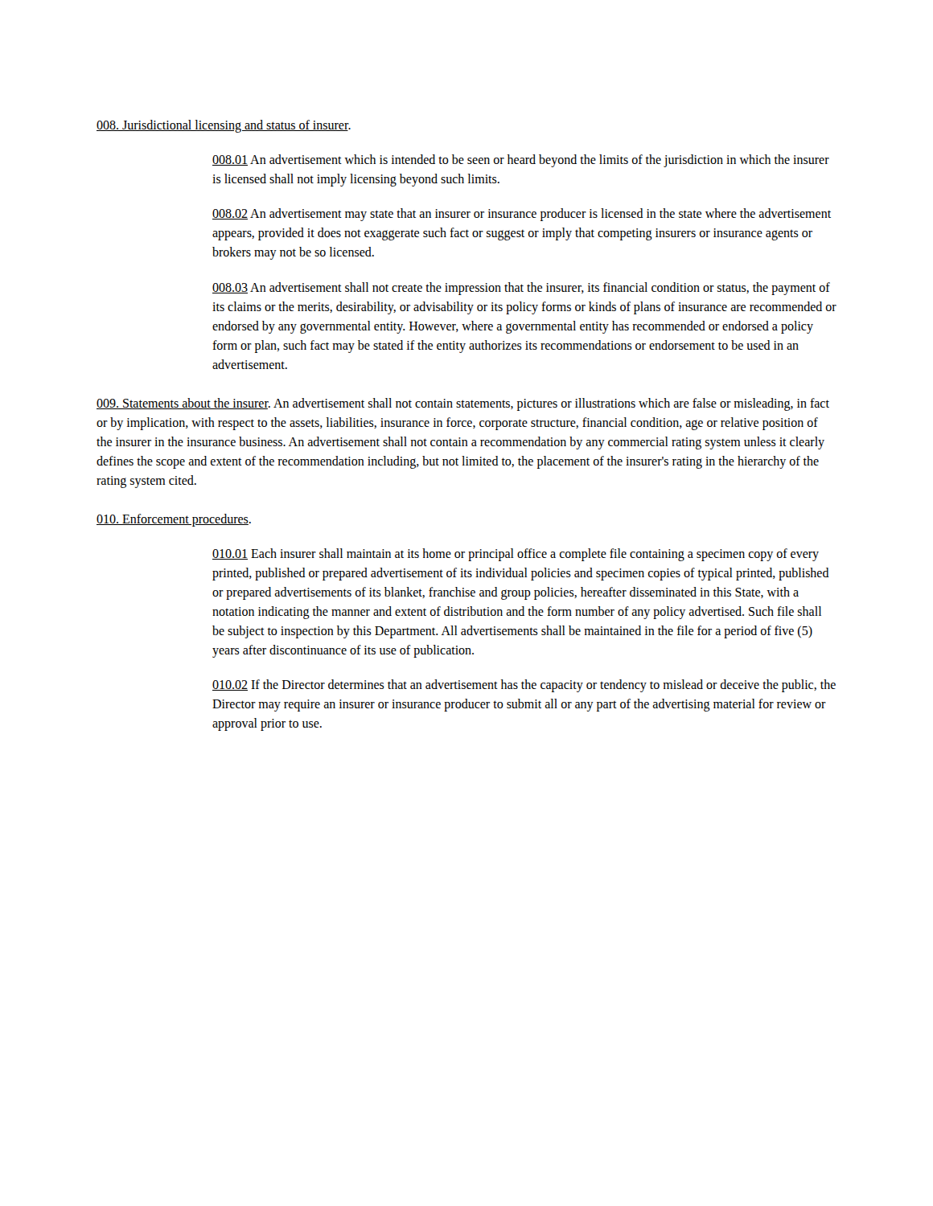008. Jurisdictional licensing and status of insurer.
008.01 An advertisement which is intended to be seen or heard beyond the limits of the jurisdiction in which the insurer is licensed shall not imply licensing beyond such limits.
008.02 An advertisement may state that an insurer or insurance producer is licensed in the state where the advertisement appears, provided it does not exaggerate such fact or suggest or imply that competing insurers or insurance agents or brokers may not be so licensed.
008.03 An advertisement shall not create the impression that the insurer, its financial condition or status, the payment of its claims or the merits, desirability, or advisability or its policy forms or kinds of plans of insurance are recommended or endorsed by any governmental entity. However, where a governmental entity has recommended or endorsed a policy form or plan, such fact may be stated if the entity authorizes its recommendations or endorsement to be used in an advertisement.
009. Statements about the insurer. An advertisement shall not contain statements, pictures or illustrations which are false or misleading, in fact or by implication, with respect to the assets, liabilities, insurance in force, corporate structure, financial condition, age or relative position of the insurer in the insurance business. An advertisement shall not contain a recommendation by any commercial rating system unless it clearly defines the scope and extent of the recommendation including, but not limited to, the placement of the insurer's rating in the hierarchy of the rating system cited.
010. Enforcement procedures.
010.01 Each insurer shall maintain at its home or principal office a complete file containing a specimen copy of every printed, published or prepared advertisement of its individual policies and specimen copies of typical printed, published or prepared advertisements of its blanket, franchise and group policies, hereafter disseminated in this State, with a notation indicating the manner and extent of distribution and the form number of any policy advertised. Such file shall be subject to inspection by this Department. All advertisements shall be maintained in the file for a period of five (5) years after discontinuance of its use of publication.
010.02 If the Director determines that an advertisement has the capacity or tendency to mislead or deceive the public, the Director may require an insurer or insurance producer to submit all or any part of the advertising material for review or approval prior to use.